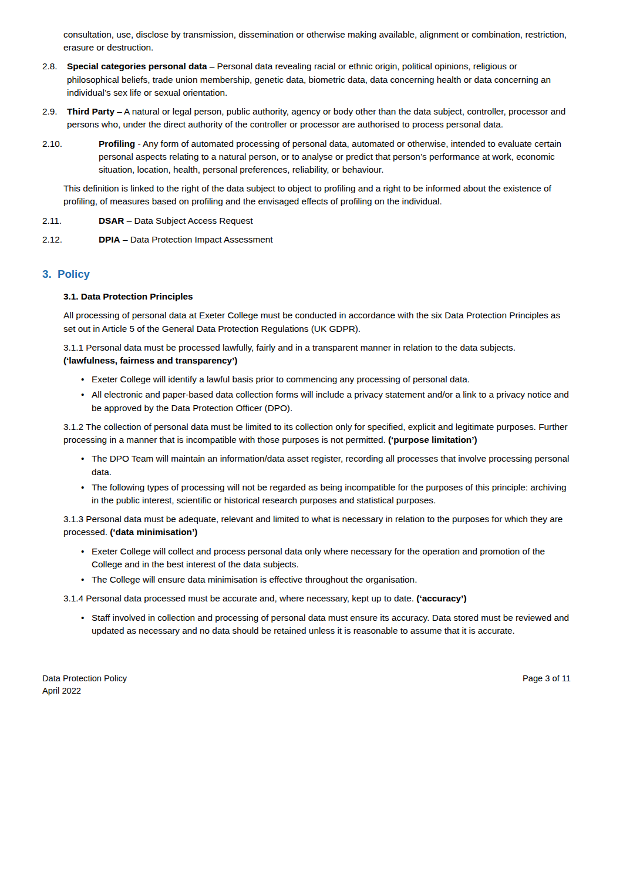consultation, use, disclose by transmission, dissemination or otherwise making available, alignment or combination, restriction, erasure or destruction.
2.8.
Special categories personal data – Personal data revealing racial or ethnic origin, political opinions, religious or philosophical beliefs, trade union membership, genetic data, biometric data, data concerning health or data concerning an individual’s sex life or sexual orientation.
2.9.
Third Party – A natural or legal person, public authority, agency or body other than the data subject, controller, processor and persons who, under the direct authority of the controller or processor are authorised to process personal data.
2.10.
Profiling - Any form of automated processing of personal data, automated or otherwise, intended to evaluate certain personal aspects relating to a natural person, or to analyse or predict that person’s performance at work, economic situation, location, health, personal preferences, reliability, or behaviour.
This definition is linked to the right of the data subject to object to profiling and a right to be informed about the existence of profiling, of measures based on profiling and the envisaged effects of profiling on the individual.
2.11.
DSAR – Data Subject Access Request
2.12.
DPIA – Data Protection Impact Assessment
3. Policy
3.1. Data Protection Principles
All processing of personal data at Exeter College must be conducted in accordance with the six Data Protection Principles as set out in Article 5 of the General Data Protection Regulations (UK GDPR).
3.1.1 Personal data must be processed lawfully, fairly and in a transparent manner in relation to the data subjects. (‘lawfulness, fairness and transparency’)
Exeter College will identify a lawful basis prior to commencing any processing of personal data.
All electronic and paper-based data collection forms will include a privacy statement and/or a link to a privacy notice and be approved by the Data Protection Officer (DPO).
3.1.2 The collection of personal data must be limited to its collection only for specified, explicit and legitimate purposes. Further processing in a manner that is incompatible with those purposes is not permitted. (‘purpose limitation’)
The DPO Team will maintain an information/data asset register, recording all processes that involve processing personal data.
The following types of processing will not be regarded as being incompatible for the purposes of this principle: archiving in the public interest, scientific or historical research purposes and statistical purposes.
3.1.3 Personal data must be adequate, relevant and limited to what is necessary in relation to the purposes for which they are processed. (‘data minimisation’)
Exeter College will collect and process personal data only where necessary for the operation and promotion of the College and in the best interest of the data subjects.
The College will ensure data minimisation is effective throughout the organisation.
3.1.4 Personal data processed must be accurate and, where necessary, kept up to date. (‘accuracy’)
Staff involved in collection and processing of personal data must ensure its accuracy. Data stored must be reviewed and updated as necessary and no data should be retained unless it is reasonable to assume that it is accurate.
Data Protection Policy
April 2022
Page 3 of 11